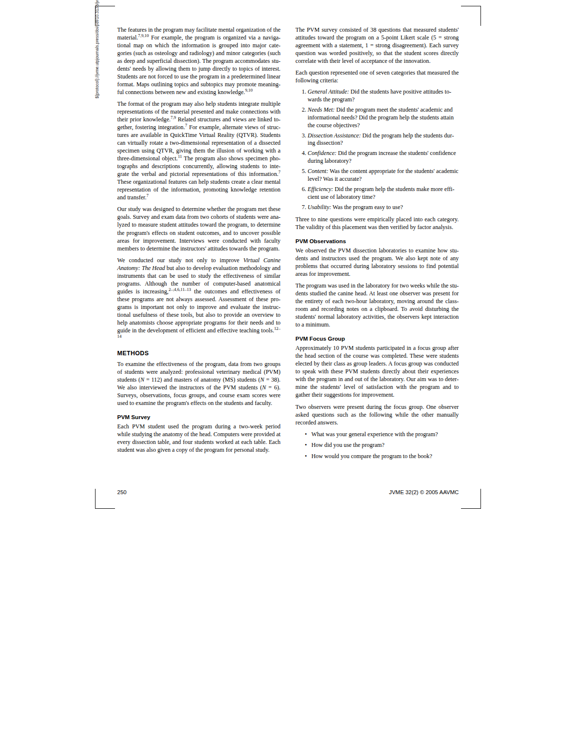${protocol}://jvme.utpjournals.press/doi/pdf/10.3138/jvme.32.2.249 - Wednesday, August 22, 2018 10:00:21 AM - Colorado State University IP Address:129.82.191.157
The features in the program may facilitate mental organization of the material.7,9,10 For example, the program is organized via a navigational map on which the information is grouped into major categories (such as osteology and radiology) and minor categories (such as deep and superficial dissection). The program accommodates students' needs by allowing them to jump directly to topics of interest. Students are not forced to use the program in a predetermined linear format. Maps outlining topics and subtopics may promote meaningful connections between new and existing knowledge.9,10
The format of the program may also help students integrate multiple representations of the material presented and make connections with their prior knowledge.7,9 Related structures and views are linked together, fostering integration.7 For example, alternate views of structures are available in QuickTime Virtual Reality (QTVR). Students can virtually rotate a two-dimensional representation of a dissected specimen using QTVR, giving them the illusion of working with a three-dimensional object.11 The program also shows specimen photographs and descriptions concurrently, allowing students to integrate the verbal and pictorial representations of this information.7 These organizational features can help students create a clear mental representation of the information, promoting knowledge retention and transfer.7
Our study was designed to determine whether the program met these goals. Survey and exam data from two cohorts of students were analyzed to measure student attitudes toward the program, to determine the program's effects on student outcomes, and to uncover possible areas for improvement. Interviews were conducted with faculty members to determine the instructors' attitudes towards the program.
We conducted our study not only to improve Virtual Canine Anatomy: The Head but also to develop evaluation methodology and instruments that can be used to study the effectiveness of similar programs. Although the number of computer-based anatomical guides is increasing,2–;4,6,11–13 the outcomes and effectiveness of these programs are not always assessed. Assessment of these programs is important not only to improve and evaluate the instructional usefulness of these tools, but also to provide an overview to help anatomists choose appropriate programs for their needs and to guide in the development of efficient and effective teaching tools.12–14
METHODS
To examine the effectiveness of the program, data from two groups of students were analyzed: professional veterinary medical (PVM) students (N = 112) and masters of anatomy (MS) students (N = 38). We also interviewed the instructors of the PVM students (N = 6). Surveys, observations, focus groups, and course exam scores were used to examine the program's effects on the students and faculty.
PVM Survey
Each PVM student used the program during a two-week period while studying the anatomy of the head. Computers were provided at every dissection table, and four students worked at each table. Each student was also given a copy of the program for personal study.
The PVM survey consisted of 38 questions that measured students' attitudes toward the program on a 5-point Likert scale (5 = strong agreement with a statement, 1 = strong disagreement). Each survey question was worded positively, so that the student scores directly correlate with their level of acceptance of the innovation.
Each question represented one of seven categories that measured the following criteria:
General Attitude: Did the students have positive attitudes towards the program?
Needs Met: Did the program meet the students' academic and informational needs? Did the program help the students attain the course objectives?
Dissection Assistance: Did the program help the students during dissection?
Confidence: Did the program increase the students' confidence during laboratory?
Content: Was the content appropriate for the students' academic level? Was it accurate?
Efficiency: Did the program help the students make more efficient use of laboratory time?
Usability: Was the program easy to use?
Three to nine questions were empirically placed into each category. The validity of this placement was then verified by factor analysis.
PVM Observations
We observed the PVM dissection laboratories to examine how students and instructors used the program. We also kept note of any problems that occurred during laboratory sessions to find potential areas for improvement.
The program was used in the laboratory for two weeks while the students studied the canine head. At least one observer was present for the entirety of each two-hour laboratory, moving around the classroom and recording notes on a clipboard. To avoid disturbing the students' normal laboratory activities, the observers kept interaction to a minimum.
PVM Focus Group
Approximately 10 PVM students participated in a focus group after the head section of the course was completed. These were students elected by their class as group leaders. A focus group was conducted to speak with these PVM students directly about their experiences with the program in and out of the laboratory. Our aim was to determine the students' level of satisfaction with the program and to gather their suggestions for improvement.
Two observers were present during the focus group. One observer asked questions such as the following while the other manually recorded answers.
What was your general experience with the program?
How did you use the program?
How would you compare the program to the book?
250 JVME 32(2) © 2005 AAVMC